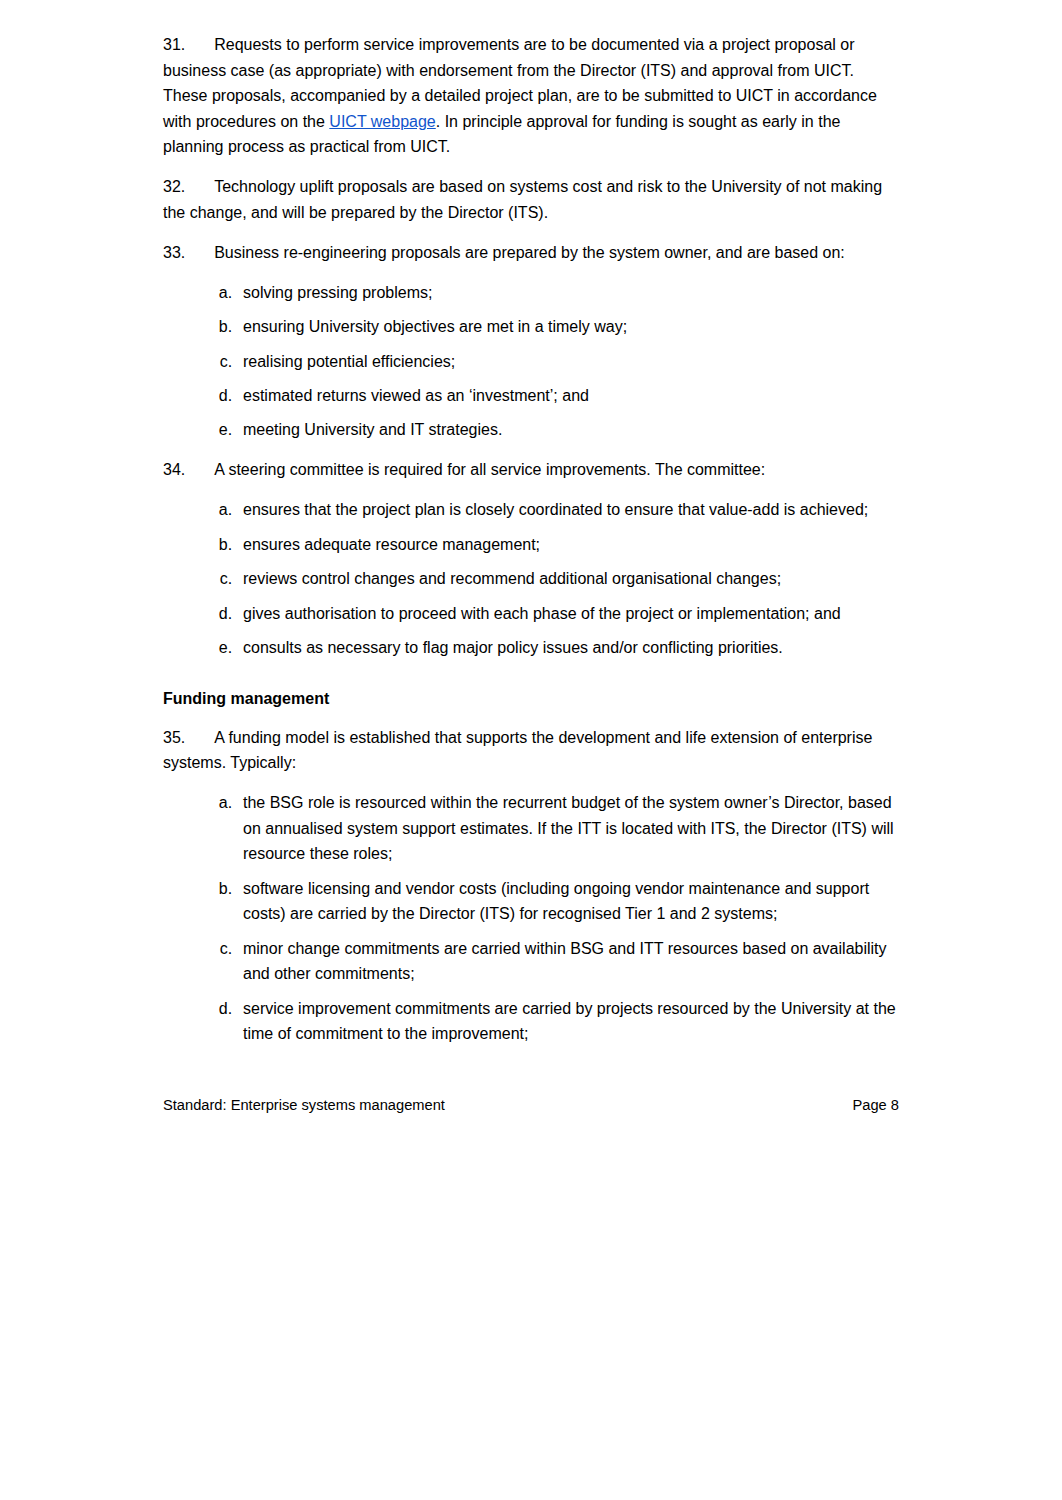31. Requests to perform service improvements are to be documented via a project proposal or business case (as appropriate) with endorsement from the Director (ITS) and approval from UICT. These proposals, accompanied by a detailed project plan, are to be submitted to UICT in accordance with procedures on the UICT webpage. In principle approval for funding is sought as early in the planning process as practical from UICT.
32. Technology uplift proposals are based on systems cost and risk to the University of not making the change, and will be prepared by the Director (ITS).
33. Business re-engineering proposals are prepared by the system owner, and are based on:
solving pressing problems;
ensuring University objectives are met in a timely way;
realising potential efficiencies;
estimated returns viewed as an ‘investment’; and
meeting University and IT strategies.
34. A steering committee is required for all service improvements. The committee:
ensures that the project plan is closely coordinated to ensure that value-add is achieved;
ensures adequate resource management;
reviews control changes and recommend additional organisational changes;
gives authorisation to proceed with each phase of the project or implementation; and
consults as necessary to flag major policy issues and/or conflicting priorities.
Funding management
35. A funding model is established that supports the development and life extension of enterprise systems. Typically:
the BSG role is resourced within the recurrent budget of the system owner’s Director, based on annualised system support estimates. If the ITT is located with ITS, the Director (ITS) will resource these roles;
software licensing and vendor costs (including ongoing vendor maintenance and support costs) are carried by the Director (ITS) for recognised Tier 1 and 2 systems;
minor change commitments are carried within BSG and ITT resources based on availability and other commitments;
service improvement commitments are carried by projects resourced by the University at the time of commitment to the improvement;
Standard: Enterprise systems management Page 8